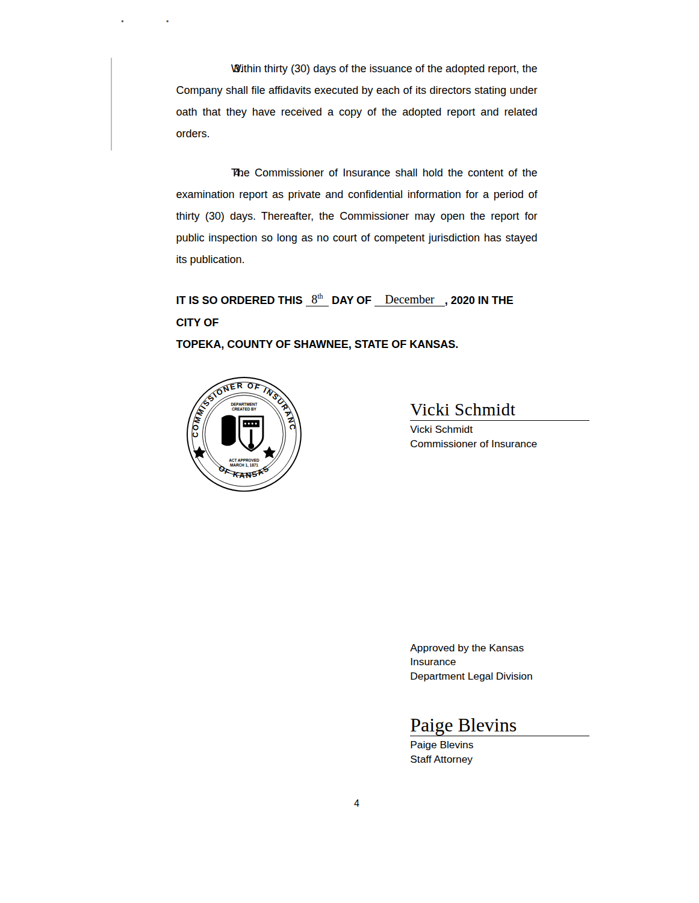• •
3. Within thirty (30) days of the issuance of the adopted report, the Company shall file affidavits executed by each of its directors stating under oath that they have received a copy of the adopted report and related orders.
4. The Commissioner of Insurance shall hold the content of the examination report as private and confidential information for a period of thirty (30) days. Thereafter, the Commissioner may open the report for public inspection so long as no court of competent jurisdiction has stayed its publication.
IT IS SO ORDERED THIS 8th DAY OF December, 2020 IN THE CITY OF
TOPEKA, COUNTY OF SHAWNEE, STATE OF KANSAS.
COMMISSIONER OF INSURANCE OF KANSAS DEPARTMENT CREATED BY ACT APPROVED MARCH 1, 1871
Vicki Schmidt
Vicki Schmidt
Commissioner of Insurance
Approved by the Kansas Insurance
Department Legal Division
Paige Blevins
Paige Blevins
Staff Attorney
4